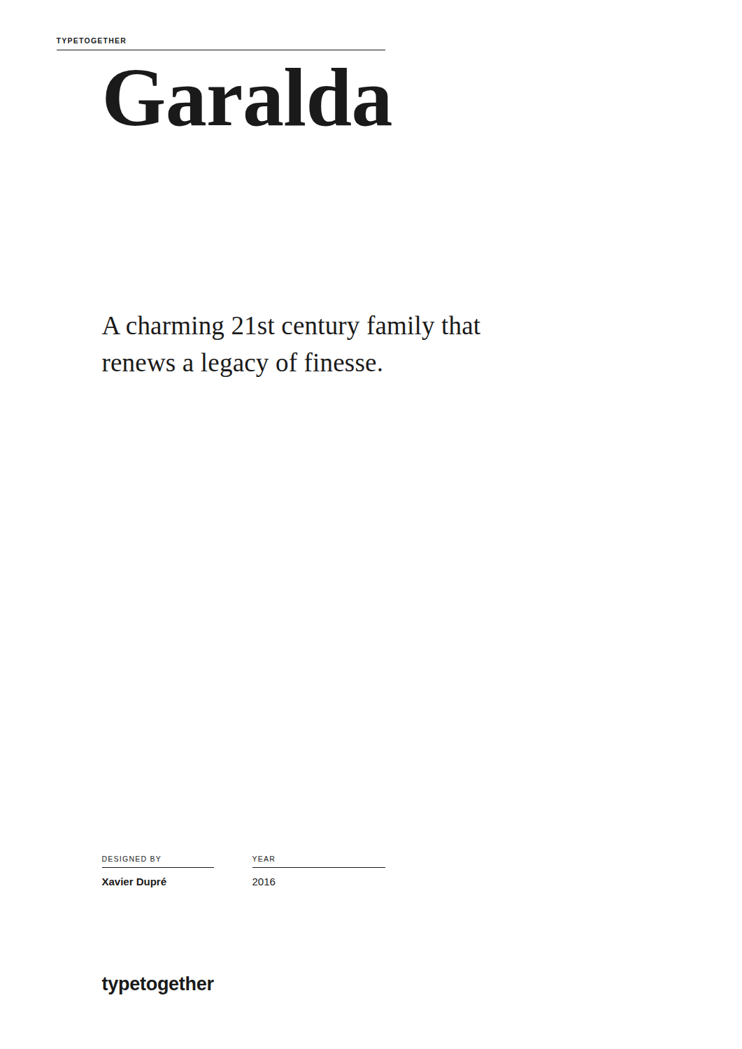Typetogether
Garalda
A charming 21st century family that renews a legacy of finesse.
Designed by
Xavier Dupré
Year
2016
typetogether